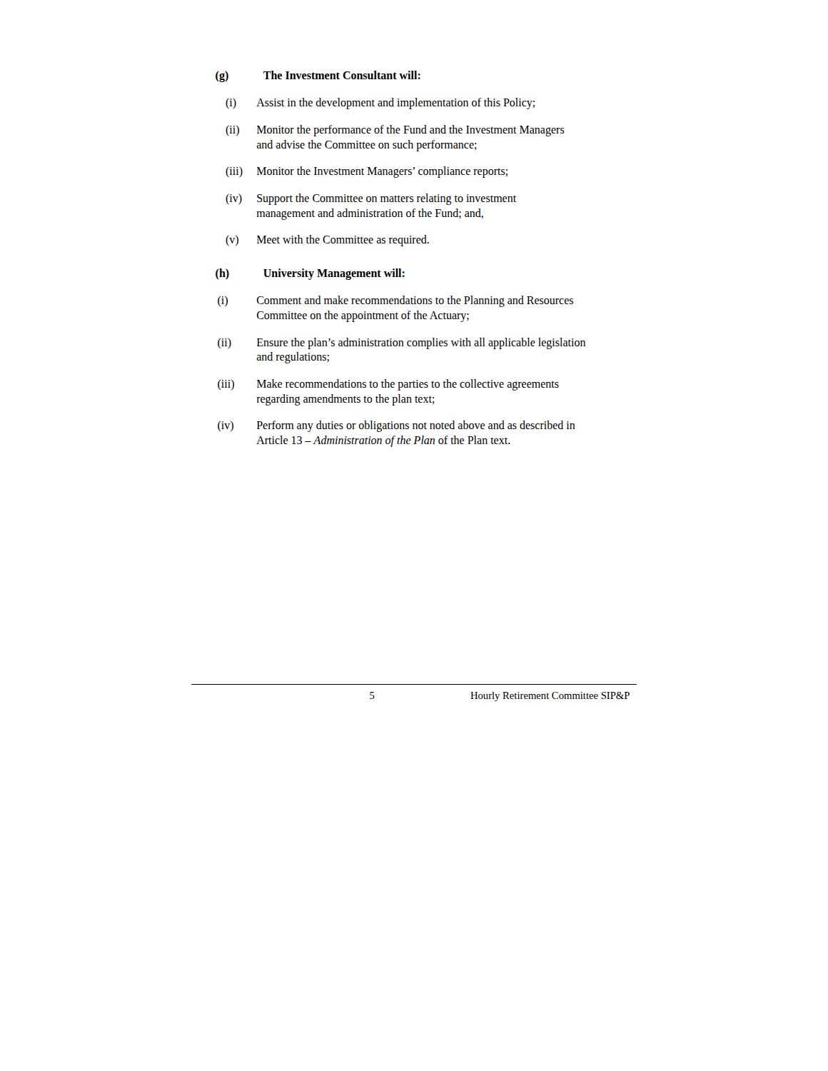(g) The Investment Consultant will:
(i) Assist in the development and implementation of this Policy;
(ii) Monitor the performance of the Fund and the Investment Managers and advise the Committee on such performance;
(iii) Monitor the Investment Managers’ compliance reports;
(iv) Support the Committee on matters relating to investment management and administration of the Fund; and,
(v) Meet with the Committee as required.
(h) University Management will:
(i) Comment and make recommendations to the Planning and Resources Committee on the appointment of the Actuary;
(ii) Ensure the plan’s administration complies with all applicable legislation and regulations;
(iii) Make recommendations to the parties to the collective agreements regarding amendments to the plan text;
(iv) Perform any duties or obligations not noted above and as described in Article 13 – Administration of the Plan of the Plan text.
5 Hourly Retirement Committee SIP&P